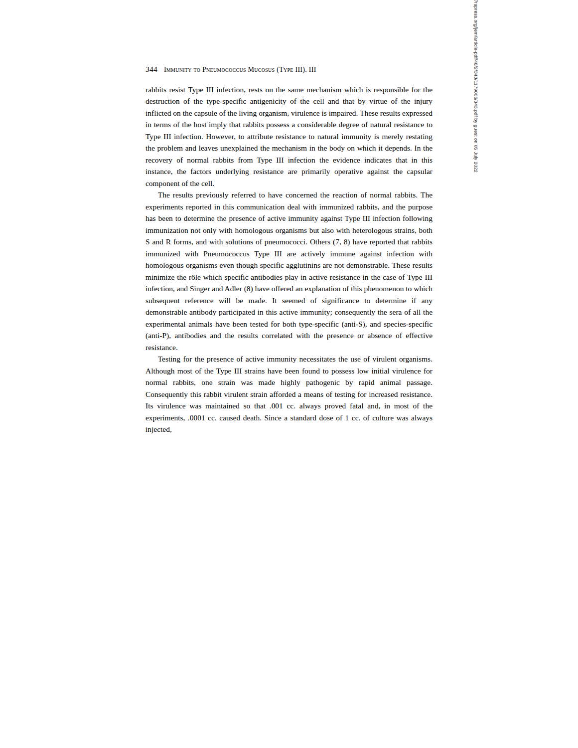Downloaded from http://rupress.org/jem/article-pdf/46/2/343/1179006/343.pdf by guest on 05 July 2022
344 Immunity to Pneumococcus Mucosus (Type III). III
rabbits resist Type III infection, rests on the same mechanism which is responsible for the destruction of the type-specific antigenicity of the cell and that by virtue of the injury inflicted on the capsule of the living organism, virulence is impaired. These results expressed in terms of the host imply that rabbits possess a considerable degree of natural resistance to Type III infection. However, to attribute resistance to natural immunity is merely restating the problem and leaves unexplained the mechanism in the body on which it depends. In the recovery of normal rabbits from Type III infection the evidence indicates that in this instance, the factors underlying resistance are primarily operative against the capsular component of the cell.
The results previously referred to have concerned the reaction of normal rabbits. The experiments reported in this communication deal with immunized rabbits, and the purpose has been to determine the presence of active immunity against Type III infection following immunization not only with homologous organisms but also with heterologous strains, both S and R forms, and with solutions of pneumococci. Others (7, 8) have reported that rabbits immunized with Pneumococcus Type III are actively immune against infection with homologous organisms even though specific agglutinins are not demonstrable. These results minimize the rôle which specific antibodies play in active resistance in the case of Type III infection, and Singer and Adler (8) have offered an explanation of this phenomenon to which subsequent reference will be made. It seemed of significance to determine if any demonstrable antibody participated in this active immunity; consequently the sera of all the experimental animals have been tested for both type-specific (anti-S), and species-specific (anti-P), antibodies and the results correlated with the presence or absence of effective resistance.
Testing for the presence of active immunity necessitates the use of virulent organisms. Although most of the Type III strains have been found to possess low initial virulence for normal rabbits, one strain was made highly pathogenic by rapid animal passage. Consequently this rabbit virulent strain afforded a means of testing for increased resistance. Its virulence was maintained so that .001 cc. always proved fatal and, in most of the experiments, .0001 cc. caused death. Since a standard dose of 1 cc. of culture was always injected,